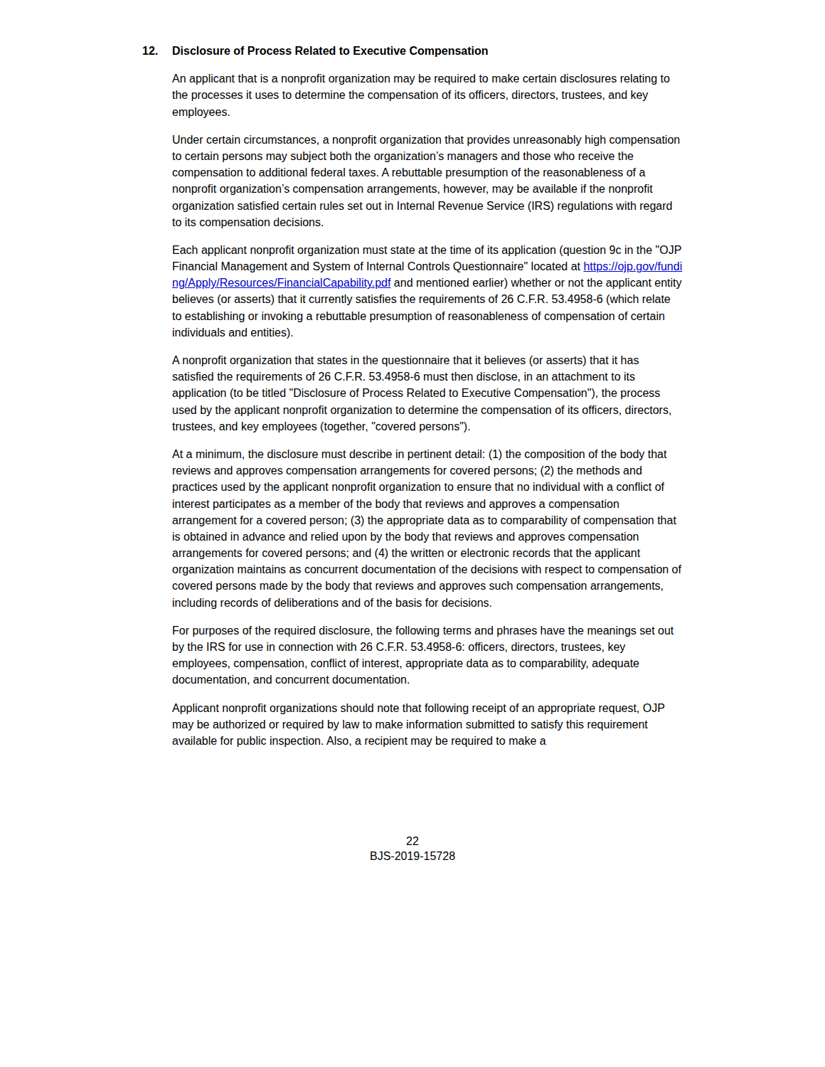12.
Disclosure of Process Related to Executive Compensation
An applicant that is a nonprofit organization may be required to make certain disclosures relating to the processes it uses to determine the compensation of its officers, directors, trustees, and key employees.
Under certain circumstances, a nonprofit organization that provides unreasonably high compensation to certain persons may subject both the organization’s managers and those who receive the compensation to additional federal taxes. A rebuttable presumption of the reasonableness of a nonprofit organization’s compensation arrangements, however, may be available if the nonprofit organization satisfied certain rules set out in Internal Revenue Service (IRS) regulations with regard to its compensation decisions.
Each applicant nonprofit organization must state at the time of its application (question 9c in the "OJP Financial Management and System of Internal Controls Questionnaire" located at https://ojp.gov/funding/Apply/Resources/FinancialCapability.pdf and mentioned earlier) whether or not the applicant entity believes (or asserts) that it currently satisfies the requirements of 26 C.F.R. 53.4958-6 (which relate to establishing or invoking a rebuttable presumption of reasonableness of compensation of certain individuals and entities).
A nonprofit organization that states in the questionnaire that it believes (or asserts) that it has satisfied the requirements of 26 C.F.R. 53.4958-6 must then disclose, in an attachment to its application (to be titled "Disclosure of Process Related to Executive Compensation"), the process used by the applicant nonprofit organization to determine the compensation of its officers, directors, trustees, and key employees (together, "covered persons").
At a minimum, the disclosure must describe in pertinent detail: (1) the composition of the body that reviews and approves compensation arrangements for covered persons; (2) the methods and practices used by the applicant nonprofit organization to ensure that no individual with a conflict of interest participates as a member of the body that reviews and approves a compensation arrangement for a covered person; (3) the appropriate data as to comparability of compensation that is obtained in advance and relied upon by the body that reviews and approves compensation arrangements for covered persons; and (4) the written or electronic records that the applicant organization maintains as concurrent documentation of the decisions with respect to compensation of covered persons made by the body that reviews and approves such compensation arrangements, including records of deliberations and of the basis for decisions.
For purposes of the required disclosure, the following terms and phrases have the meanings set out by the IRS for use in connection with 26 C.F.R. 53.4958-6: officers, directors, trustees, key employees, compensation, conflict of interest, appropriate data as to comparability, adequate documentation, and concurrent documentation.
Applicant nonprofit organizations should note that following receipt of an appropriate request, OJP may be authorized or required by law to make information submitted to satisfy this requirement available for public inspection. Also, a recipient may be required to make a
22
BJS-2019-15728